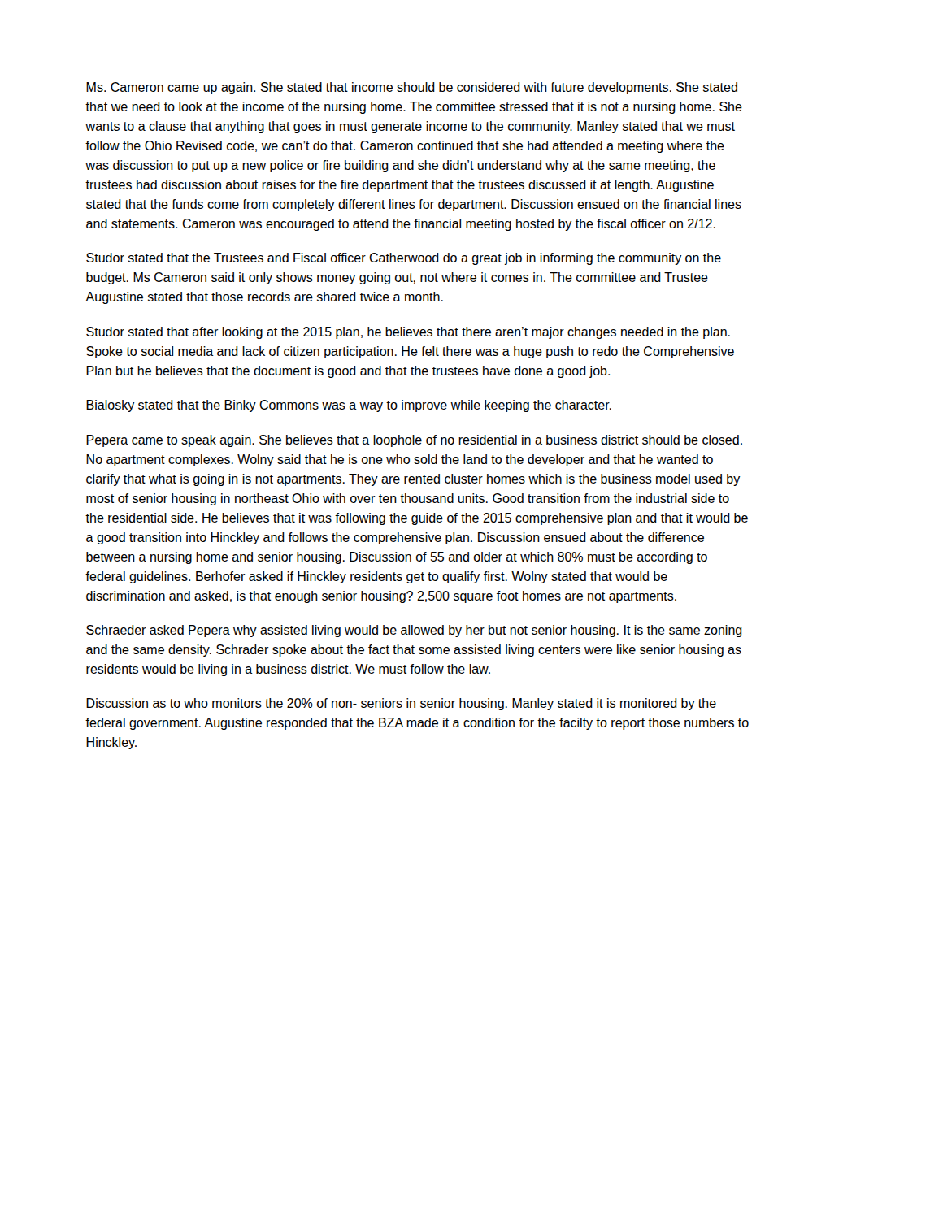Ms. Cameron came up again. She stated that income should be considered with future developments. She stated that we need to look at the income of the nursing home. The committee stressed that it is not a nursing home. She wants to a clause that anything that goes in must generate income to the community. Manley stated that we must follow the Ohio Revised code, we can’t do that. Cameron continued that she had attended a meeting where the was discussion to put up a new police or fire building and she didn’t understand why at the same meeting, the trustees had discussion about raises for the fire department that the trustees discussed it at length. Augustine stated that the funds come from completely different lines for department. Discussion ensued on the financial lines and statements. Cameron was encouraged to attend the financial meeting hosted by the fiscal officer on 2/12.
Studor stated that the Trustees and Fiscal officer Catherwood do a great job in informing the community on the budget. Ms Cameron said it only shows money going out, not where it comes in. The committee and Trustee Augustine stated that those records are shared twice a month.
Studor stated that after looking at the 2015 plan, he believes that there aren’t major changes needed in the plan. Spoke to social media and lack of citizen participation. He felt there was a huge push to redo the Comprehensive Plan but he believes that the document is good and that the trustees have done a good job.
Bialosky stated that the Binky Commons was a way to improve while keeping the character.
Pepera came to speak again. She believes that a loophole of no residential in a business district should be closed. No apartment complexes. Wolny said that he is one who sold the land to the developer and that he wanted to clarify that what is going in is not apartments. They are rented cluster homes which is the business model used by most of senior housing in northeast Ohio with over ten thousand units. Good transition from the industrial side to the residential side. He believes that it was following the guide of the 2015 comprehensive plan and that it would be a good transition into Hinckley and follows the comprehensive plan. Discussion ensued about the difference between a nursing home and senior housing. Discussion of 55 and older at which 80% must be according to federal guidelines. Berhofer asked if Hinckley residents get to qualify first. Wolny stated that would be discrimination and asked, is that enough senior housing? 2,500 square foot homes are not apartments.
Schraeder asked Pepera why assisted living would be allowed by her but not senior housing. It is the same zoning and the same density. Schrader spoke about the fact that some assisted living centers were like senior housing as residents would be living in a business district. We must follow the law.
Discussion as to who monitors the 20% of non- seniors in senior housing. Manley stated it is monitored by the federal government. Augustine responded that the BZA made it a condition for the facilty to report those numbers to Hinckley.